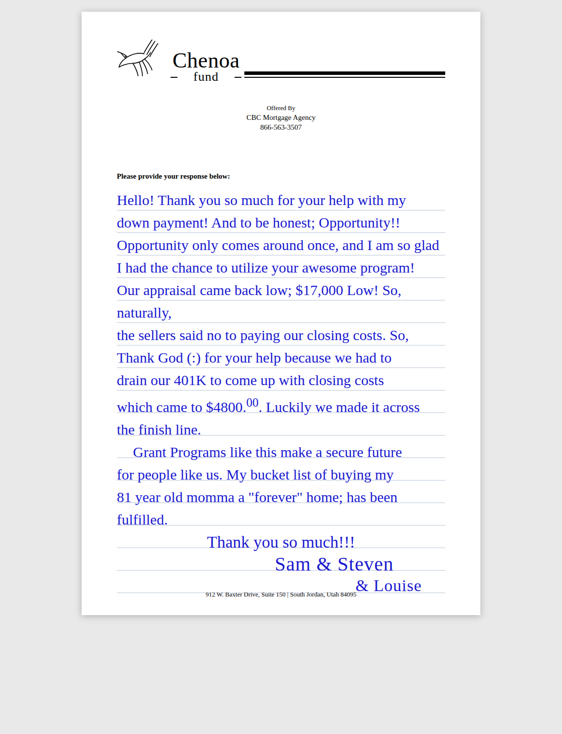Chenoa
fund
Offered By
CBC Mortgage Agency
866-563-3507
Please provide your response below:
Hello! Thank you so much for your help with my
down payment! And to be honest; Opportunity!!
Opportunity only comes around once, and I am so glad
I had the chance to utilize your awesome program!
Our appraisal came back low; $17,000 Low! So, naturally,
the sellers said no to paying our closing costs. So,
Thank God (:) for your help because we had to
drain our 401K to come up with closing costs
which came to $4800.00. Luckily we made it across
the finish line.
Grant Programs like this make a secure future
for people like us. My bucket list of buying my
81 year old momma a "forever" home; has been
fulfilled.
Thank you so much!!!
Sam & Steven & Louise
912 W. Baxter Drive, Suite 150 | South Jordan, Utah 84095